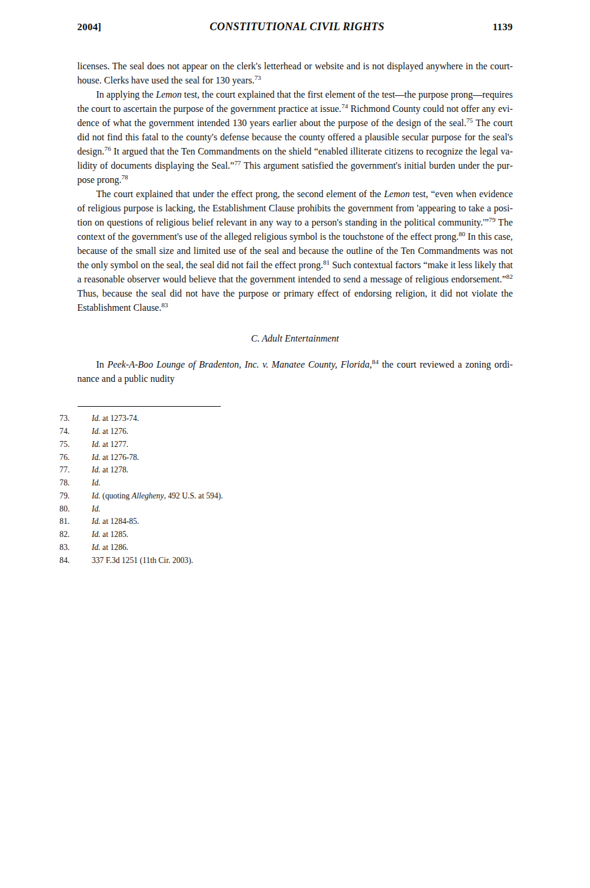2004] CONSTITUTIONAL CIVIL RIGHTS 1139
licenses. The seal does not appear on the clerk's letterhead or website and is not displayed anywhere in the courthouse. Clerks have used the seal for 130 years.73
In applying the Lemon test, the court explained that the first element of the test—the purpose prong—requires the court to ascertain the purpose of the government practice at issue.74 Richmond County could not offer any evidence of what the government intended 130 years earlier about the purpose of the design of the seal.75 The court did not find this fatal to the county's defense because the county offered a plausible secular purpose for the seal's design.76 It argued that the Ten Commandments on the shield “enabled illiterate citizens to recognize the legal validity of documents displaying the Seal.”77 This argument satisfied the government's initial burden under the purpose prong.78
The court explained that under the effect prong, the second element of the Lemon test, “even when evidence of religious purpose is lacking, the Establishment Clause prohibits the government from 'appearing to take a position on questions of religious belief relevant in any way to a person's standing in the political community.'”79 The context of the government's use of the alleged religious symbol is the touchstone of the effect prong.80 In this case, because of the small size and limited use of the seal and because the outline of the Ten Commandments was not the only symbol on the seal, the seal did not fail the effect prong.81 Such contextual factors “make it less likely that a reasonable observer would believe that the government intended to send a message of religious endorsement.”82 Thus, because the seal did not have the purpose or primary effect of endorsing religion, it did not violate the Establishment Clause.83
C. Adult Entertainment
In Peek-A-Boo Lounge of Bradenton, Inc. v. Manatee County, Florida,84 the court reviewed a zoning ordinance and a public nudity
73. Id. at 1273-74.
74. Id. at 1276.
75. Id. at 1277.
76. Id. at 1276-78.
77. Id. at 1278.
78. Id.
79. Id. (quoting Allegheny, 492 U.S. at 594).
80. Id.
81. Id. at 1284-85.
82. Id. at 1285.
83. Id. at 1286.
84. 337 F.3d 1251 (11th Cir. 2003).